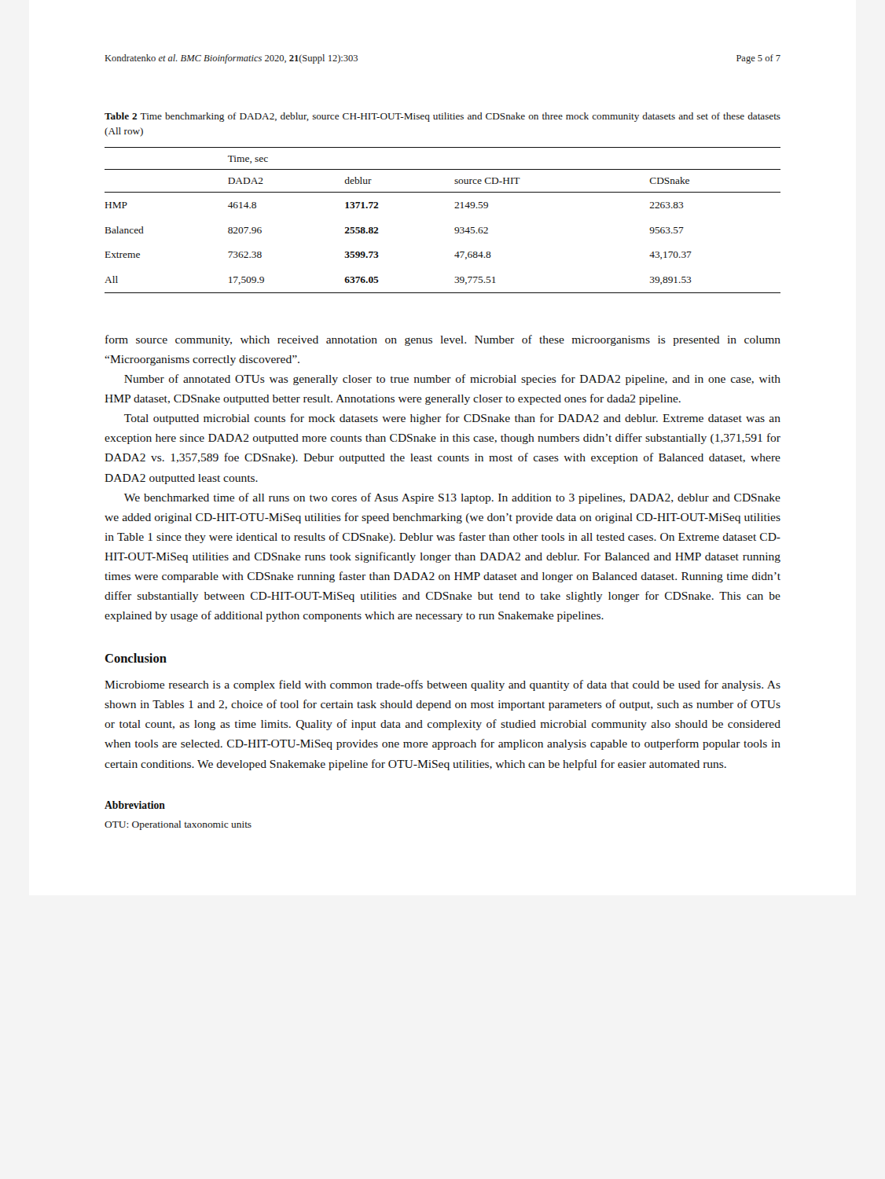Kondratenko et al. BMC Bioinformatics 2020, 21(Suppl 12):303
Page 5 of 7
Table 2 Time benchmarking of DADA2, deblur, source CH-HIT-OUT-Miseq utilities and CDSnake on three mock community datasets and set of these datasets (All row)
| | Time, sec |
| --- | --- |
| | DADA2 | deblur | source CD-HIT | CDSnake |
| HMP | 4614.8 | 1371.72 | 2149.59 | 2263.83 |
| Balanced | 8207.96 | 2558.82 | 9345.62 | 9563.57 |
| Extreme | 7362.38 | 3599.73 | 47,684.8 | 43,170.37 |
| All | 17,509.9 | 6376.05 | 39,775.51 | 39,891.53 |
form source community, which received annotation on genus level. Number of these microorganisms is presented in column “Microorganisms correctly discovered”.
Number of annotated OTUs was generally closer to true number of microbial species for DADA2 pipeline, and in one case, with HMP dataset, CDSnake outputted better result. Annotations were generally closer to expected ones for dada2 pipeline.
Total outputted microbial counts for mock datasets were higher for CDSnake than for DADA2 and deblur. Extreme dataset was an exception here since DADA2 outputted more counts than CDSnake in this case, though numbers didn’t differ substantially (1,371,591 for DADA2 vs. 1,357,589 foe CDSnake). Debur outputted the least counts in most of cases with exception of Balanced dataset, where DADA2 outputted least counts.
We benchmarked time of all runs on two cores of Asus Aspire S13 laptop. In addition to 3 pipelines, DADA2, deblur and CDSnake we added original CD-HIT-OTU-MiSeq utilities for speed benchmarking (we don’t provide data on original CD-HIT-OUT-MiSeq utilities in Table 1 since they were identical to results of CDSnake). Deblur was faster than other tools in all tested cases. On Extreme dataset CD-HIT-OUT-MiSeq utilities and CDSnake runs took significantly longer than DADA2 and deblur. For Balanced and HMP dataset running times were comparable with CDSnake running faster than DADA2 on HMP dataset and longer on Balanced dataset. Running time didn’t differ substantially between CD-HIT-OUT-MiSeq utilities and CDSnake but tend to take slightly longer for CDSnake. This can be explained by usage of additional python components which are necessary to run Snakemake pipelines.
Conclusion
Microbiome research is a complex field with common trade-offs between quality and quantity of data that could be used for analysis. As shown in Tables 1 and 2, choice of tool for certain task should depend on most important parameters of output, such as number of OTUs or total count, as long as time limits. Quality of input data and complexity of studied microbial community also should be considered when tools are selected. CD-HIT-OTU-MiSeq provides one more approach for amplicon analysis capable to outperform popular tools in certain conditions. We developed Snakemake pipeline for OTU-MiSeq utilities, which can be helpful for easier automated runs.
Abbreviation
OTU: Operational taxonomic units